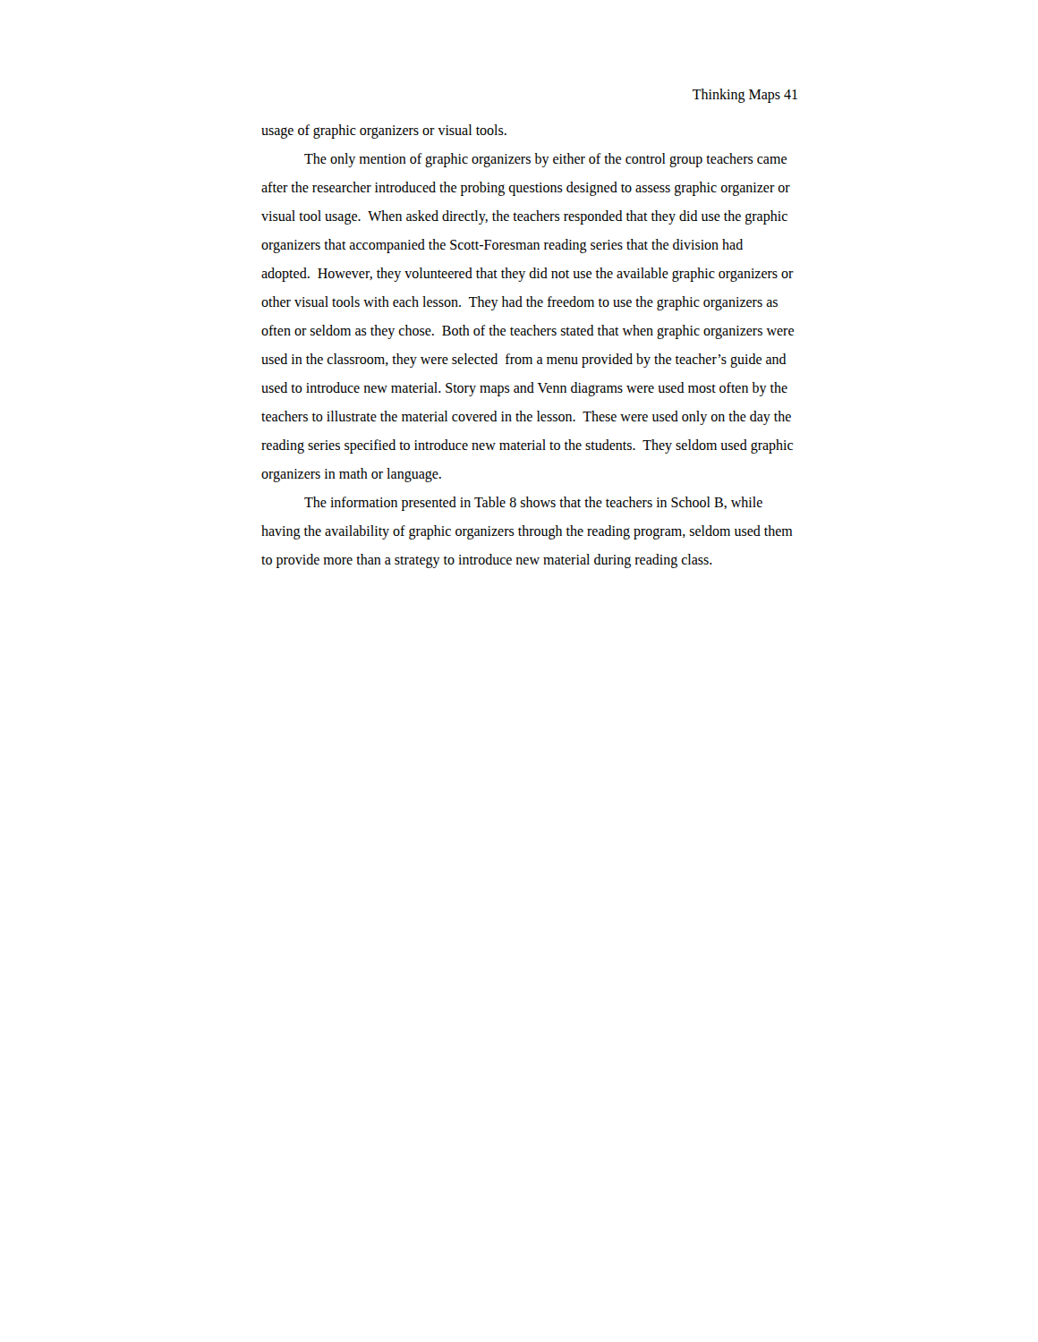Thinking Maps 41
usage of graphic organizers or visual tools.
The only mention of graphic organizers by either of the control group teachers came after the researcher introduced the probing questions designed to assess graphic organizer or visual tool usage. When asked directly, the teachers responded that they did use the graphic organizers that accompanied the Scott-Foresman reading series that the division had adopted. However, they volunteered that they did not use the available graphic organizers or other visual tools with each lesson. They had the freedom to use the graphic organizers as often or seldom as they chose. Both of the teachers stated that when graphic organizers were used in the classroom, they were selected from a menu provided by the teacher’s guide and used to introduce new material. Story maps and Venn diagrams were used most often by the teachers to illustrate the material covered in the lesson. These were used only on the day the reading series specified to introduce new material to the students. They seldom used graphic organizers in math or language.
The information presented in Table 8 shows that the teachers in School B, while having the availability of graphic organizers through the reading program, seldom used them to provide more than a strategy to introduce new material during reading class.